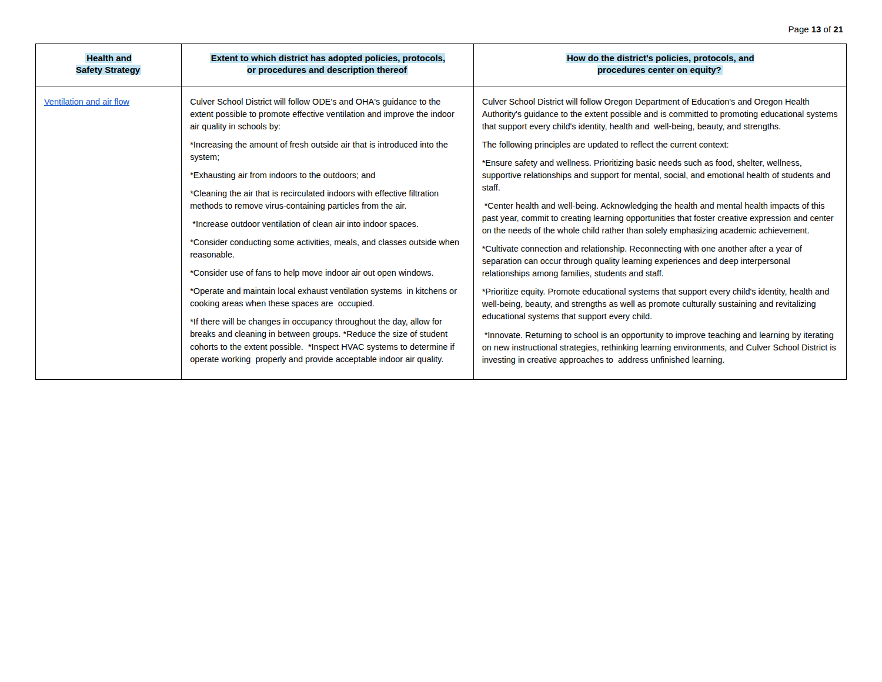Page 13 of 21
| Health and Safety Strategy | Extent to which district has adopted policies, protocols, or procedures and description thereof | How do the district's policies, protocols, and procedures center on equity? |
| --- | --- | --- |
| Ventilation and air flow | Culver School District will follow ODE's and OHA's guidance to the extent possible to promote effective ventilation and improve the indoor air quality in schools by: *Increasing the amount of fresh outside air that is introduced into the system; *Exhausting air from indoors to the outdoors; and *Cleaning the air that is recirculated indoors with effective filtration methods to remove virus-containing particles from the air. *Increase outdoor ventilation of clean air into indoor spaces. *Consider conducting some activities, meals, and classes outside when reasonable. *Consider use of fans to help move indoor air out open windows. *Operate and maintain local exhaust ventilation systems in kitchens or cooking areas when these spaces are occupied. *If there will be changes in occupancy throughout the day, allow for breaks and cleaning in between groups. *Reduce the size of student cohorts to the extent possible. *Inspect HVAC systems to determine if operate working properly and provide acceptable indoor air quality. | Culver School District will follow Oregon Department of Education's and Oregon Health Authority's guidance to the extent possible and is committed to promoting educational systems that support every child's identity, health and well-being, beauty, and strengths. The following principles are updated to reflect the current context: *Ensure safety and wellness. Prioritizing basic needs such as food, shelter, wellness, supportive relationships and support for mental, social, and emotional health of students and staff. *Center health and well-being. Acknowledging the health and mental health impacts of this past year, commit to creating learning opportunities that foster creative expression and center on the needs of the whole child rather than solely emphasizing academic achievement. *Cultivate connection and relationship. Reconnecting with one another after a year of separation can occur through quality learning experiences and deep interpersonal relationships among families, students and staff. *Prioritize equity. Promote educational systems that support every child's identity, health and well-being, beauty, and strengths as well as promote culturally sustaining and revitalizing educational systems that support every child. *Innovate. Returning to school is an opportunity to improve teaching and learning by iterating on new instructional strategies, rethinking learning environments, and Culver School District is investing in creative approaches to address unfinished learning. |